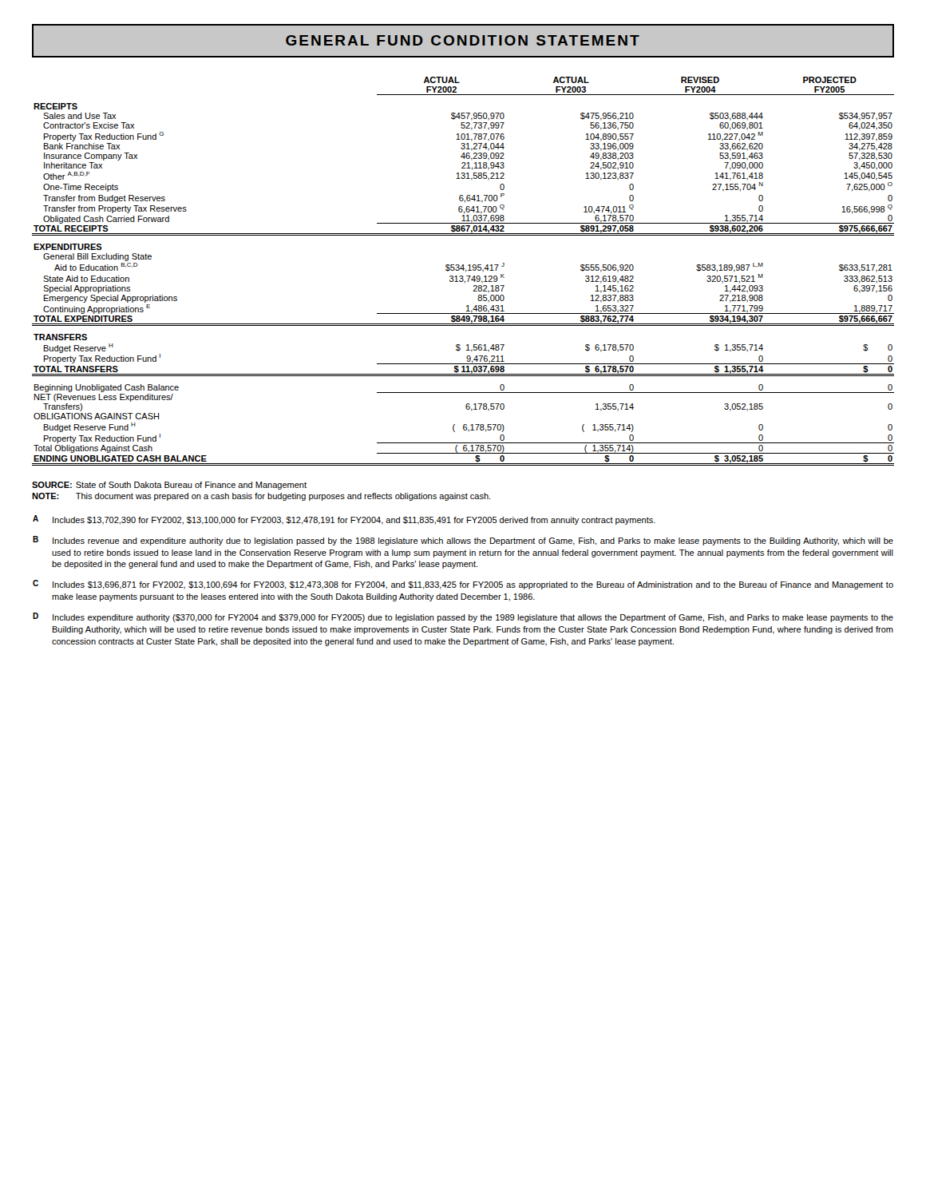GENERAL FUND CONDITION STATEMENT
| | ACTUAL | ACTUAL | REVISED | PROJECTED |
| | FY2002 | FY2003 | FY2004 | FY2005 |
| RECEIPTS | |
| Sales and Use Tax | $457,950,970 | $475,956,210 | $503,688,444 | $534,957,957 |
| Contractor's Excise Tax | 52,737,997 | 56,136,750 | 60,069,801 | 64,024,350 |
| Property Tax Reduction Fund G | 101,787,076 | 104,890,557 | 110,227,042 M | 112,397,859 |
| Bank Franchise Tax | 31,274,044 | 33,196,009 | 33,662,620 | 34,275,428 |
| Insurance Company Tax | 46,239,092 | 49,838,203 | 53,591,463 | 57,328,530 |
| Inheritance Tax | 21,118,943 | 24,502,910 | 7,090,000 | 3,450,000 |
| Other A,B,D,F | 131,585,212 | 130,123,837 | 141,761,418 | 145,040,545 |
| One-Time Receipts | 0 | 0 | 27,155,704 N | 7,625,000 O |
| Transfer from Budget Reserves | 6,641,700 P | 0 | 0 | 0 |
| Transfer from Property Tax Reserves | 6,641,700 Q | 10,474,011 Q | 0 | 16,566,998 Q |
| Obligated Cash Carried Forward | 11,037,698 | 6,178,570 | 1,355,714 | 0 |
| TOTAL RECEIPTS | $867,014,432 | $891,297,058 | $938,602,206 | $975,666,667 |
| EXPENDITURES | |
| General Bill Excluding State | |
| Aid to Education B,C,D | $534,195,417 J | $555,506,920 | $583,189,987 L,M | $633,517,281 |
| State Aid to Education | 313,749,129 K | 312,619,482 | 320,571,521 M | 333,862,513 |
| Special Appropriations | 282,187 | 1,145,162 | 1,442,093 | 6,397,156 |
| Emergency Special Appropriations | 85,000 | 12,837,883 | 27,218,908 | 0 |
| Continuing Appropriations E | 1,486,431 | 1,653,327 | 1,771,799 | 1,889,717 |
| TOTAL EXPENDITURES | $849,798,164 | $883,762,774 | $934,194,307 | $975,666,667 |
| TRANSFERS | |
| Budget Reserve H | $ 1,561,487 | $ 6,178,570 | $ 1,355,714 | $ 0 |
| Property Tax Reduction Fund I | 9,476,211 | 0 | 0 | 0 |
| TOTAL TRANSFERS | $ 11,037,698 | $ 6,178,570 | $ 1,355,714 | $ 0 |
| Beginning Unobligated Cash Balance | 0 | 0 | 0 | 0 |
| NET (Revenues Less Expenditures/ | |
| Transfers) | 6,178,570 | 1,355,714 | 3,052,185 | 0 |
| OBLIGATIONS AGAINST CASH | |
| Budget Reserve Fund H | ( 6,178,570) | ( 1,355,714) | 0 | 0 |
| Property Tax Reduction Fund I | 0 | 0 | 0 | 0 |
| Total Obligations Against Cash | ( 6,178,570) | ( 1,355,714) | 0 | 0 |
| ENDING UNOBLIGATED CASH BALANCE | $ 0 | $ 0 | $ 3,052,185 | $ 0 |
| SOURCE: | State of South Dakota Bureau of Finance and Management |
| NOTE: | This document was prepared on a cash basis for budgeting purposes and reflects obligations against cash. |
| A | Includes $13,702,390 for FY2002, $13,100,000 for FY2003, $12,478,191 for FY2004, and $11,835,491 for FY2005 derived from annuity contract payments. |
| B | Includes revenue and expenditure authority due to legislation passed by the 1988 legislature which allows the Department of Game, Fish, and Parks to make lease payments to the Building Authority, which will be used to retire bonds issued to lease land in the Conservation Reserve Program with a lump sum payment in return for the annual federal government payment. The annual payments from the federal government will be deposited in the general fund and used to make the Department of Game, Fish, and Parks' lease payment. |
| C | Includes $13,696,871 for FY2002, $13,100,694 for FY2003, $12,473,308 for FY2004, and $11,833,425 for FY2005 as appropriated to the Bureau of Administration and to the Bureau of Finance and Management to make lease payments pursuant to the leases entered into with the South Dakota Building Authority dated December 1, 1986. |
| D | Includes expenditure authority ($370,000 for FY2004 and $379,000 for FY2005) due to legislation passed by the 1989 legislature that allows the Department of Game, Fish, and Parks to make lease payments to the Building Authority, which will be used to retire revenue bonds issued to make improvements in Custer State Park. Funds from the Custer State Park Concession Bond Redemption Fund, where funding is derived from concession contracts at Custer State Park, shall be deposited into the general fund and used to make the Department of Game, Fish, and Parks' lease payment. |